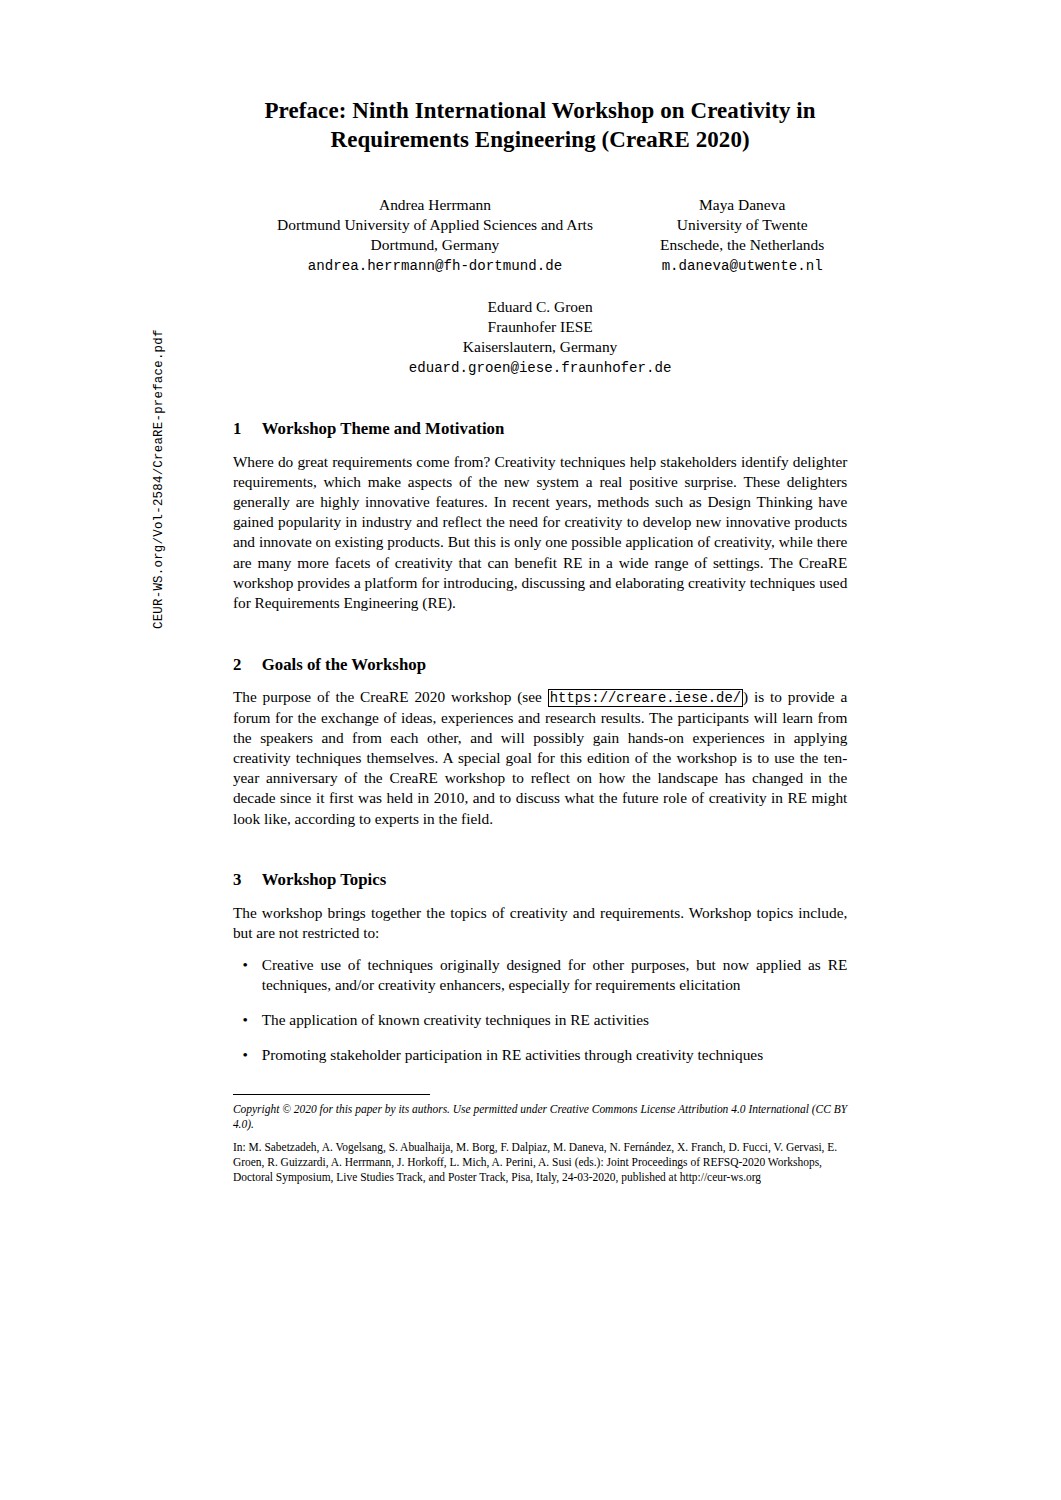CEUR-WS.org/Vol-2584/CreaRE-preface.pdf
Preface: Ninth International Workshop on Creativity in
Requirements Engineering (CreaRE 2020)
| Andrea Herrmann Dortmund University of Applied Sciences and Arts Dortmund, Germany andrea.herrmann@fh-dortmund.de | Maya Daneva University of Twente Enschede, the Netherlands m.daneva@utwente.nl |
Eduard C. Groen
Fraunhofer IESE
Kaiserslautern, Germany
eduard.groen@iese.fraunhofer.de
1 Workshop Theme and Motivation
Where do great requirements come from? Creativity techniques help stakeholders identify delighter requirements, which make aspects of the new system a real positive surprise. These delighters generally are highly innovative features. In recent years, methods such as Design Thinking have gained popularity in industry and reflect the need for creativity to develop new innovative products and innovate on existing products. But this is only one possible application of creativity, while there are many more facets of creativity that can benefit RE in a wide range of settings. The CreaRE workshop provides a platform for introducing, discussing and elaborating creativity techniques used for Requirements Engineering (RE).
2 Goals of the Workshop
The purpose of the CreaRE 2020 workshop (see https://creare.iese.de/) is to provide a forum for the exchange of ideas, experiences and research results. The participants will learn from the speakers and from each other, and will possibly gain hands-on experiences in applying creativity techniques themselves. A special goal for this edition of the workshop is to use the ten-year anniversary of the CreaRE workshop to reflect on how the landscape has changed in the decade since it first was held in 2010, and to discuss what the future role of creativity in RE might look like, according to experts in the field.
3 Workshop Topics
The workshop brings together the topics of creativity and requirements. Workshop topics include, but are not restricted to:
Creative use of techniques originally designed for other purposes, but now applied as RE techniques, and/or creativity enhancers, especially for requirements elicitation
The application of known creativity techniques in RE activities
Promoting stakeholder participation in RE activities through creativity techniques
Copyright © 2020 for this paper by its authors. Use permitted under Creative Commons License Attribution 4.0 International (CC BY 4.0).
In: M. Sabetzadeh, A. Vogelsang, S. Abualhaija, M. Borg, F. Dalpiaz, M. Daneva, N. Fernández, X. Franch, D. Fucci, V. Gervasi, E. Groen, R. Guizzardi, A. Herrmann, J. Horkoff, L. Mich, A. Perini, A. Susi (eds.): Joint Proceedings of REFSQ-2020 Workshops, Doctoral Symposium, Live Studies Track, and Poster Track, Pisa, Italy, 24-03-2020, published at http://ceur-ws.org